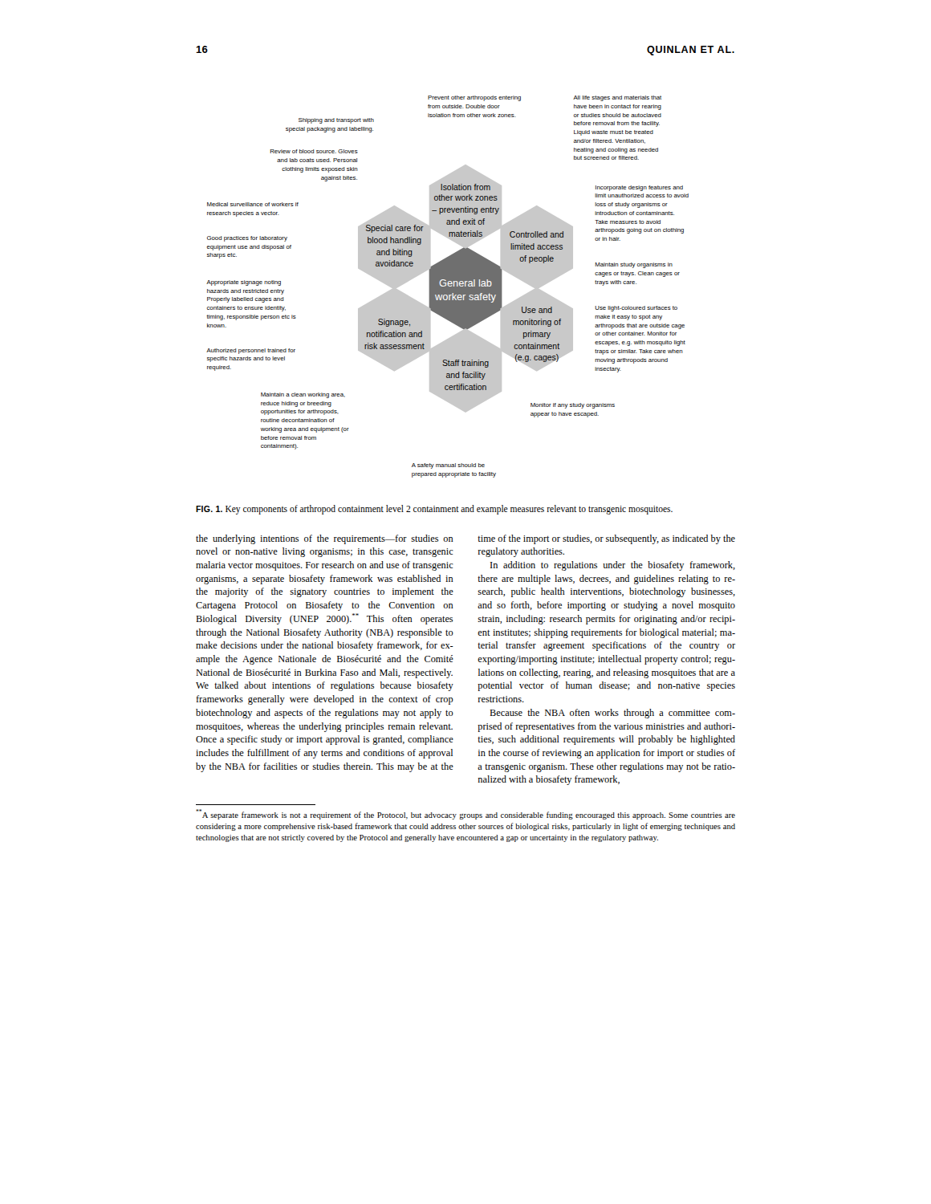16 QUINLAN ET AL.
General lab worker safety Isolation from other work zones – preventing entry and exit of materials Controlled and limited access of people Use and monitoring of primary containment (e.g. cages) Staff training and facility certification Signage, notification and risk assessment Special care for blood handling and biting avoidance Prevent other arthropods entering from outside. Double door isolation from other work zones. Shipping and transport with special packaging and labelling. Review of blood source. Gloves and lab coats used. Personal clothing limits exposed skin against bites. Medical surveillance of workers if research species a vector. Good practices for laboratory equipment use and disposal of sharps etc. Appropriate signage noting hazards and restricted entry Properly labelled cages and containers to ensure identity, timing, responsible person etc is known. Authorized personnel trained for specific hazards and to level required. Maintain a clean working area, reduce hiding or breeding opportunities for arthropods, routine decontamination of working area and equipment (or before removal from containment). A safety manual should be prepared appropriate to facility All life stages and materials that have been in contact for rearing or studies should be autoclaved before removal from the facility. Liquid waste must be treated and/or filtered. Ventilation, heating and cooling as needed but screened or filtered. Incorporate design features and limit unauthorized access to avoid loss of study organisms or introduction of contaminants. Take measures to avoid arthropods going out on clothing or in hair. Maintain study organisms in cages or trays. Clean cages or trays with care. Use light-coloured surfaces to make it easy to spot any arthropods that are outside cage or other container. Monitor for escapes, e.g. with mosquito light traps or similar. Take care when moving arthropods around insectary. Monitor if any study organisms appear to have escaped.
FIG. 1. Key components of arthropod containment level 2 containment and example measures relevant to transgenic mosquitoes.
the underlying intentions of the requirements—for studies on novel or non-native living organisms; in this case, transgenic malaria vector mosquitoes. For research on and use of transgenic organisms, a separate biosafety framework was established in the majority of the signatory countries to implement the Cartagena Protocol on Biosafety to the Convention on Biological Diversity (UNEP 2000).** This often operates through the National Biosafety Authority (NBA) responsible to make decisions under the national biosafety framework, for example the Agence Nationale de Biosécurité and the Comité National de Biosécurité in Burkina Faso and Mali, respectively. We talked about intentions of regulations because biosafety frameworks generally were developed in the context of crop biotechnology and aspects of the regulations may not apply to mosquitoes, whereas the underlying principles remain relevant. Once a specific study or import approval is granted, compliance includes the fulfillment of any terms and conditions of approval by the NBA for facilities or studies therein. This may be at the time of the import or studies, or subsequently, as indicated by the regulatory authorities.
In addition to regulations under the biosafety framework, there are multiple laws, decrees, and guidelines relating to research, public health interventions, biotechnology businesses, and so forth, before importing or studying a novel mosquito strain, including: research permits for originating and/or recipient institutes; shipping requirements for biological material; material transfer agreement specifications of the country or exporting/importing institute; intellectual property control; regulations on collecting, rearing, and releasing mosquitoes that are a potential vector of human disease; and non-native species restrictions.
Because the NBA often works through a committee comprised of representatives from the various ministries and authorities, such additional requirements will probably be highlighted in the course of reviewing an application for import or studies of a transgenic organism. These other regulations may not be rationalized with a biosafety framework,
**A separate framework is not a requirement of the Protocol, but advocacy groups and considerable funding encouraged this approach. Some countries are considering a more comprehensive risk-based framework that could address other sources of biological risks, particularly in light of emerging techniques and technologies that are not strictly covered by the Protocol and generally have encountered a gap or uncertainty in the regulatory pathway.